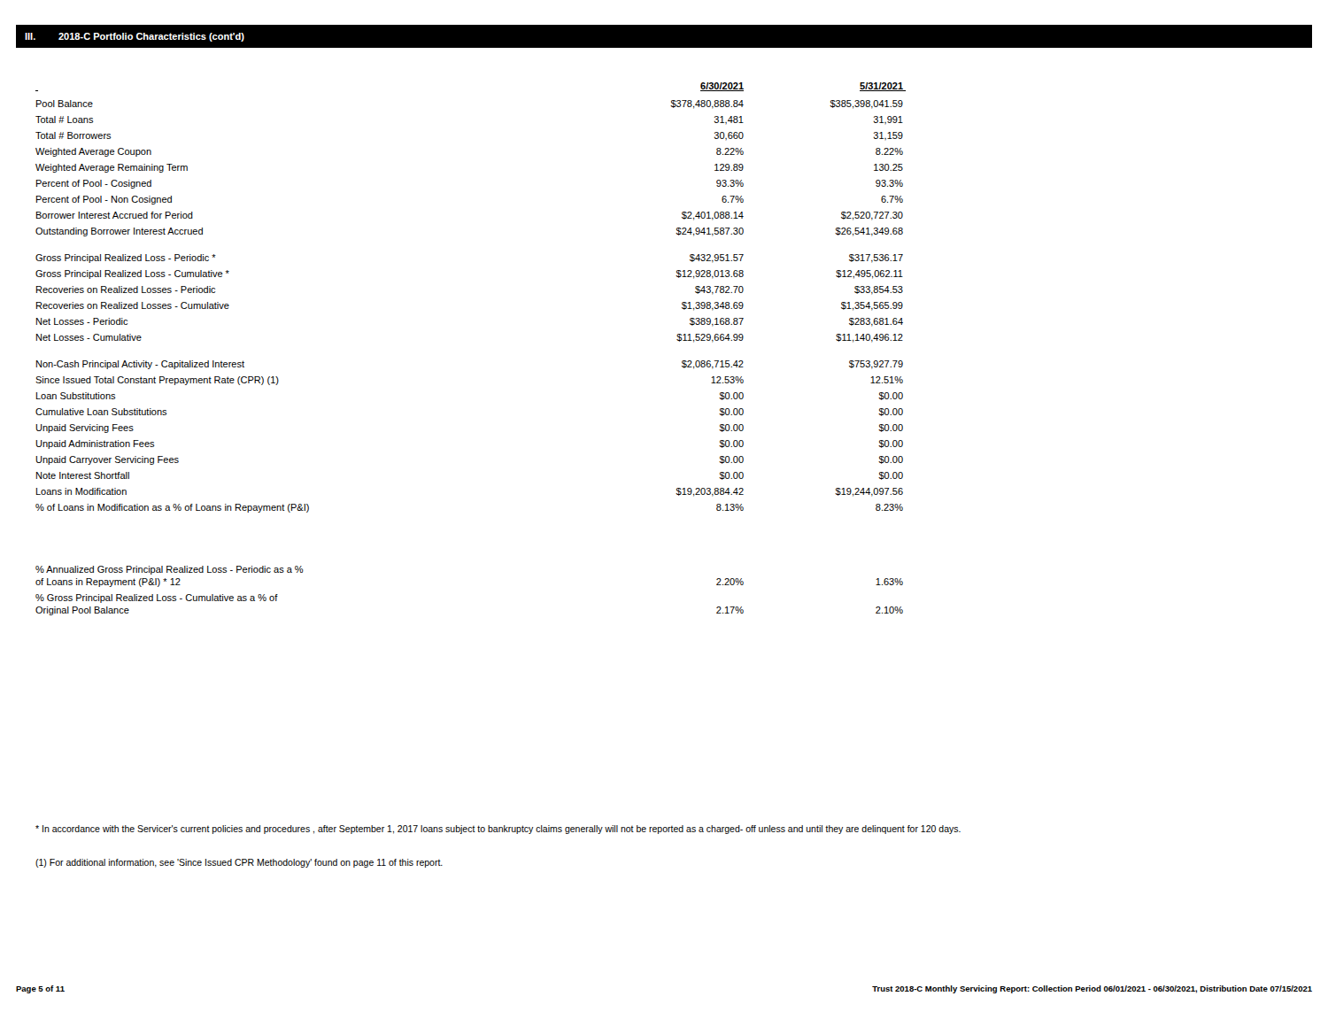III. 2018-C Portfolio Characteristics (cont'd)
| | 6/30/2021 | 5/31/2021 | |
| Pool Balance | $378,480,888.84 | $385,398,041.59 | |
| Total # Loans | 31,481 | 31,991 | |
| Total # Borrowers | 30,660 | 31,159 | |
| Weighted Average Coupon | 8.22% | 8.22% | |
| Weighted Average Remaining Term | 129.89 | 130.25 | |
| Percent of Pool - Cosigned | 93.3% | 93.3% | |
| Percent of Pool - Non Cosigned | 6.7% | 6.7% | |
| Borrower Interest Accrued for Period | $2,401,088.14 | $2,520,727.30 | |
| Outstanding Borrower Interest Accrued | $24,941,587.30 | $26,541,349.68 | |
| Gross Principal Realized Loss - Periodic * | $432,951.57 | $317,536.17 | |
| Gross Principal Realized Loss - Cumulative * | $12,928,013.68 | $12,495,062.11 | |
| Recoveries on Realized Losses - Periodic | $43,782.70 | $33,854.53 | |
| Recoveries on Realized Losses - Cumulative | $1,398,348.69 | $1,354,565.99 | |
| Net Losses - Periodic | $389,168.87 | $283,681.64 | |
| Net Losses - Cumulative | $11,529,664.99 | $11,140,496.12 | |
| Non-Cash Principal Activity - Capitalized Interest | $2,086,715.42 | $753,927.79 | |
| Since Issued Total Constant Prepayment Rate (CPR) (1) | 12.53% | 12.51% | |
| Loan Substitutions | $0.00 | $0.00 | |
| Cumulative Loan Substitutions | $0.00 | $0.00 | |
| Unpaid Servicing Fees | $0.00 | $0.00 | |
| Unpaid Administration Fees | $0.00 | $0.00 | |
| Unpaid Carryover Servicing Fees | $0.00 | $0.00 | |
| Note Interest Shortfall | $0.00 | $0.00 | |
| Loans in Modification | $19,203,884.42 | $19,244,097.56 | |
| % of Loans in Modification as a % of Loans in Repayment (P&I) | 8.13% | 8.23% | |
| % Annualized Gross Principal Realized Loss - Periodic as a % of Loans in Repayment (P&I) * 12 | 2.20% | 1.63% | |
| % Gross Principal Realized Loss - Cumulative as a % of Original Pool Balance | 2.17% | 2.10% | |
* In accordance with the Servicer's current policies and procedures , after September 1, 2017 loans subject to bankruptcy claims generally will not be reported as a charged- off unless and until they are delinquent for 120 days.
(1) For additional information, see 'Since Issued CPR Methodology' found on page 11 of this report.
Page 5 of 11 Trust 2018-C Monthly Servicing Report: Collection Period 06/01/2021 - 06/30/2021, Distribution Date 07/15/2021